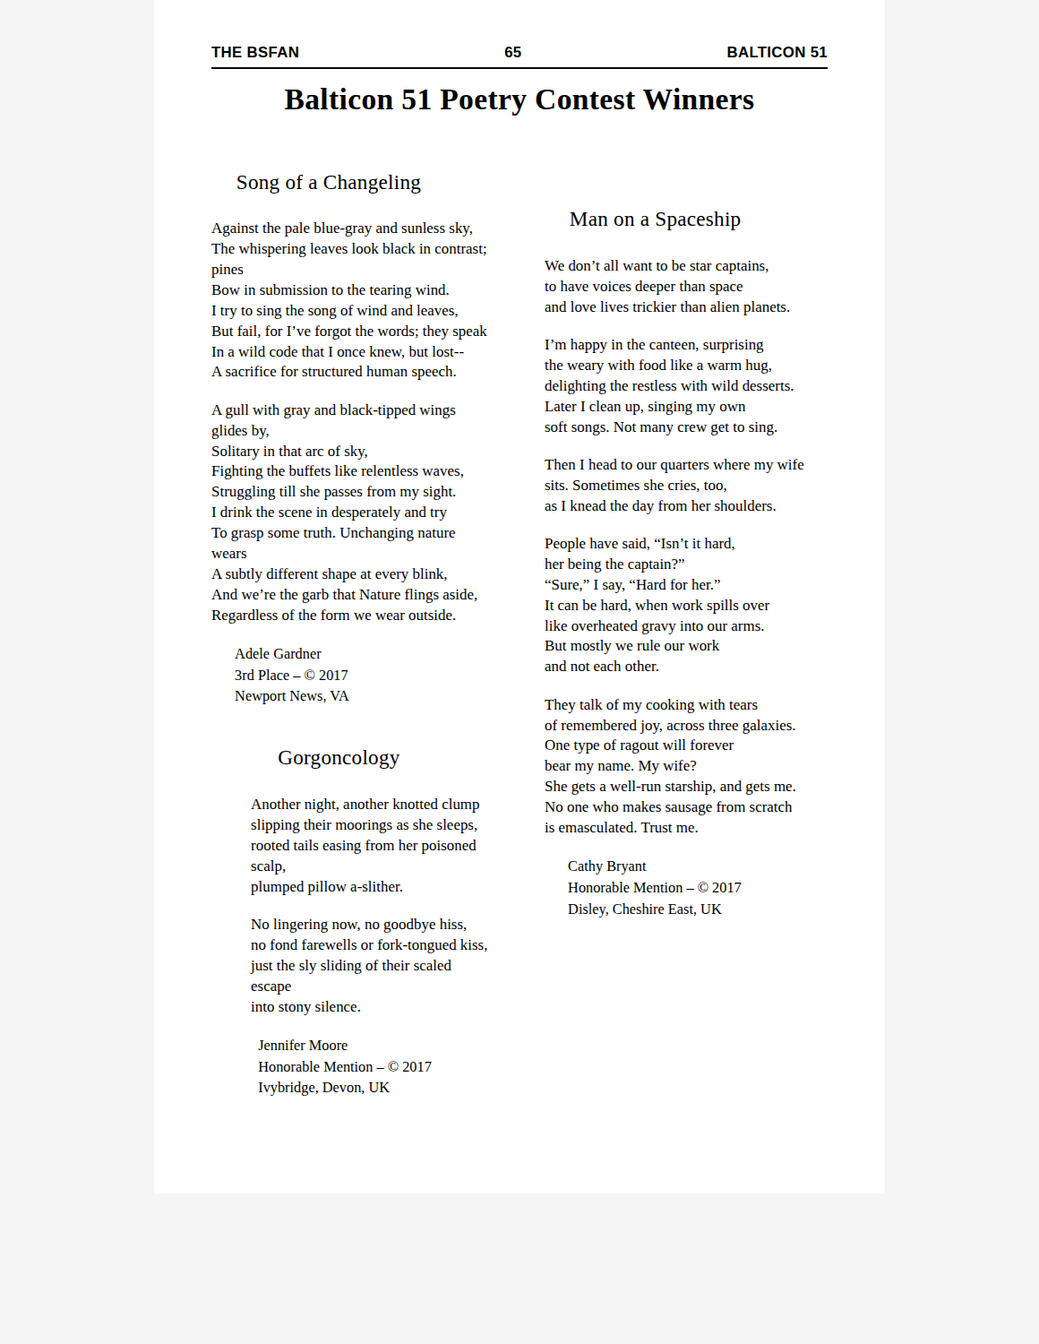THE BSFAN 65 BALTICON 51
Balticon 51 Poetry Contest Winners
Song of a Changeling
Against the pale blue-gray and sunless sky, The whispering leaves look black in contrast; pines Bow in submission to the tearing wind. I try to sing the song of wind and leaves, But fail, for I’ve forgot the words; they speak In a wild code that I once knew, but lost-- A sacrifice for structured human speech.
A gull with gray and black-tipped wings glides by, Solitary in that arc of sky, Fighting the buffets like relentless waves, Struggling till she passes from my sight. I drink the scene in desperately and try To grasp some truth. Unchanging nature wears A subtly different shape at every blink, And we’re the garb that Nature flings aside, Regardless of the form we wear outside.
Adele Gardner 3rd Place – © 2017 Newport News, VA
Gorgoncology
Another night, another knotted clump slipping their moorings as she sleeps, rooted tails easing from her poisoned scalp, plumped pillow a-slither.
No lingering now, no goodbye hiss, no fond farewells or fork-tongued kiss, just the sly sliding of their scaled escape into stony silence.
Jennifer Moore Honorable Mention – © 2017 Ivybridge, Devon, UK
Man on a Spaceship
We don’t all want to be star captains, to have voices deeper than space and love lives trickier than alien planets.
I’m happy in the canteen, surprising the weary with food like a warm hug, delighting the restless with wild desserts. Later I clean up, singing my own soft songs. Not many crew get to sing.
Then I head to our quarters where my wife sits. Sometimes she cries, too, as I knead the day from her shoulders.
People have said, “Isn’t it hard, her being the captain?” “Sure,” I say, “Hard for her.” It can be hard, when work spills over like overheated gravy into our arms. But mostly we rule our work and not each other.
They talk of my cooking with tears of remembered joy, across three galaxies. One type of ragout will forever bear my name. My wife? She gets a well-run starship, and gets me. No one who makes sausage from scratch is emasculated. Trust me.
Cathy Bryant Honorable Mention – © 2017 Disley, Cheshire East, UK